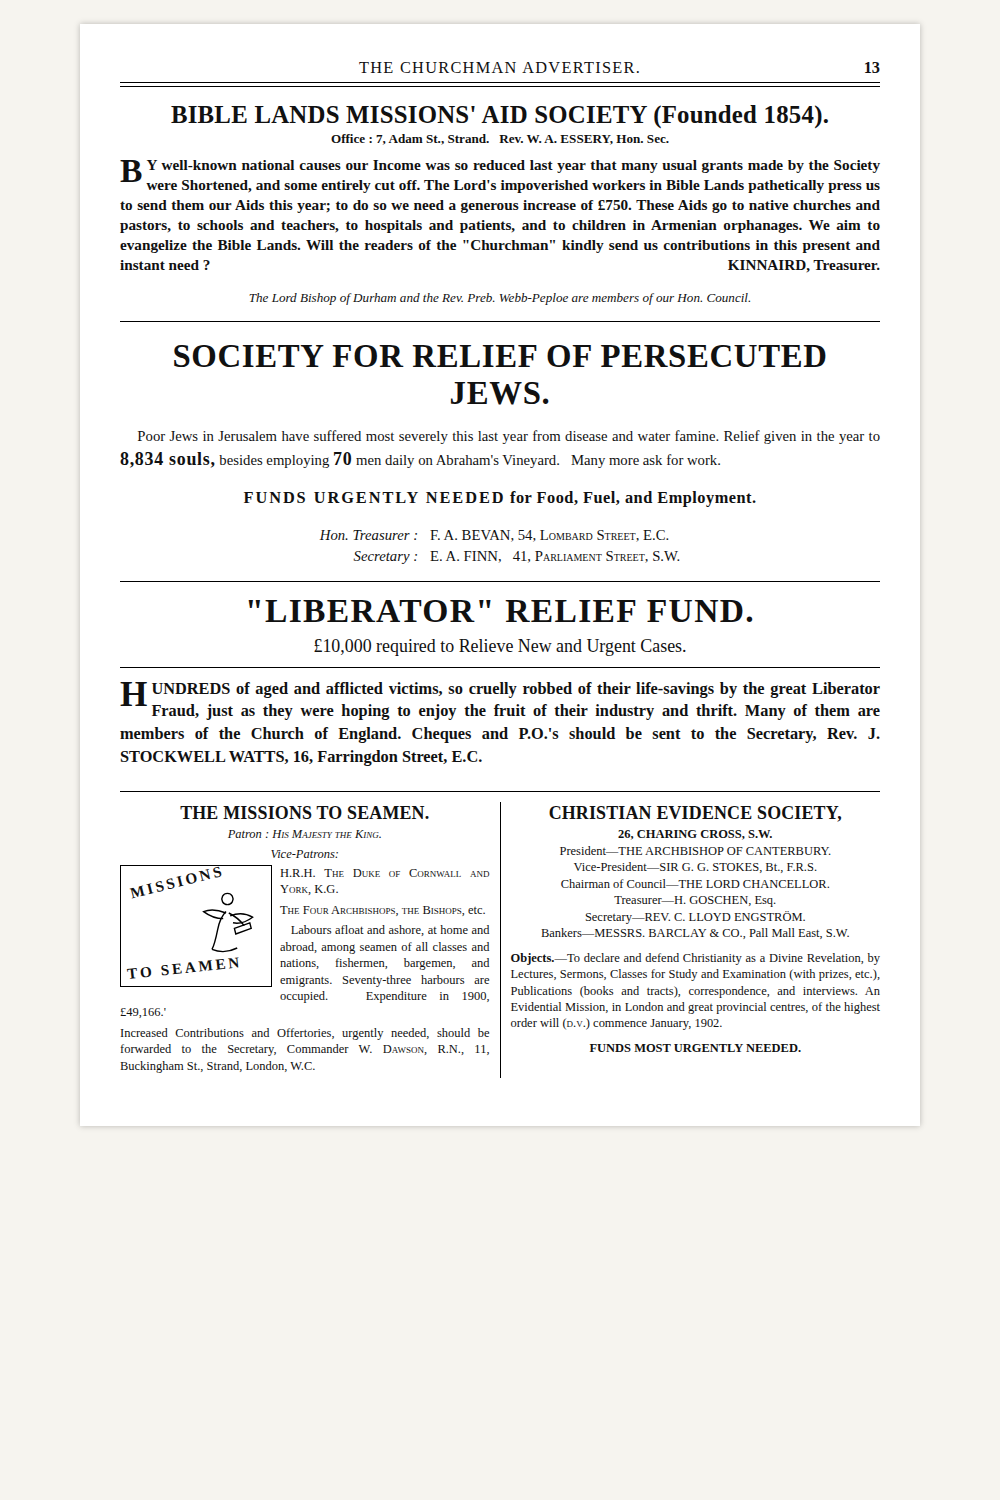THE CHURCHMAN ADVERTISER. 13
BIBLE LANDS MISSIONS' AID SOCIETY (Founded 1854).
Office : 7, Adam St., Strand. Rev. W. A. ESSERY, Hon. Sec.
BY well-known national causes our Income was so reduced last year that many usual grants made by the Society were Shortened, and some entirely cut off. The Lord's impoverished workers in Bible Lands pathetically press us to send them our Aids this year; to do so we need a generous increase of £750. These Aids go to native churches and pastors, to schools and teachers, to hospitals and patients, and to children in Armenian orphanages. We aim to evangelize the Bible Lands. Will the readers of the "Churchman" kindly send us contributions in this present and instant need ? KINNAIRD, Treasurer.
The Lord Bishop of Durham and the Rev. Preb. Webb-Peploe are members of our Hon. Council.
SOCIETY FOR RELIEF OF PERSECUTED JEWS.
Poor Jews in Jerusalem have suffered most severely this last year from disease and water famine. Relief given in the year to 8,834 souls, besides employing 70 men daily on Abraham's Vineyard. Many more ask for work.
FUNDS URGENTLY NEEDED for Food, Fuel, and Employment.
| Hon. Treasurer : | F. A. BEVAN, 54, Lombard Street , E.C. |
| Secretary : | E. A. FINN, 41, Parliament Street , S.W. |
"LIBERATOR" RELIEF FUND.
£10,000 required to Relieve New and Urgent Cases.
HUNDREDS of aged and afflicted victims, so cruelly robbed of their life-savings by the great Liberator Fraud, just as they were hoping to enjoy the fruit of their industry and thrift. Many of them are members of the Church of England. Cheques and P.O.'s should be sent to the Secretary, Rev. J. STOCKWELL WATTS, 16, Farringdon Street, E.C.
THE MISSIONS TO SEAMEN.
Patron : His Majesty the King.
Vice-Patrons:
MISSIONS TO SEAMEN
H.R.H. The Duke of Cornwall and York, K.G.
The Four Archbishops, the Bishops, etc.
Labours afloat and ashore, at home and abroad, among seamen of all classes and nations, fishermen, bargemen, and emigrants. Seventy-three harbours are occupied. Expenditure in 1900, £49,166.'
Increased Contributions and Offertories, urgently needed, should be forwarded to the Secretary, Commander W. Dawson, R.N., 11, Buckingham St., Strand, London, W.C.
CHRISTIAN EVIDENCE SOCIETY,
26, CHARING CROSS, S.W.
President—THE ARCHBISHOP OF CANTERBURY.
Vice-President—SIR G. G. STOKES, Bt., F.R.S.
Chairman of Council—THE LORD CHANCELLOR.
Treasurer—H. GOSCHEN, Esq.
Secretary—REV. C. LLOYD ENGSTRÖM.
Bankers—MESSRS. BARCLAY & CO., Pall Mall East, S.W.
Objects.—To declare and defend Christianity as a Divine Revelation, by Lectures, Sermons, Classes for Study and Examination (with prizes, etc.), Publications (books and tracts), correspondence, and interviews. An Evidential Mission, in London and great provincial centres, of the highest order will (d.v.) commence January, 1902.
FUNDS MOST URGENTLY NEEDED.